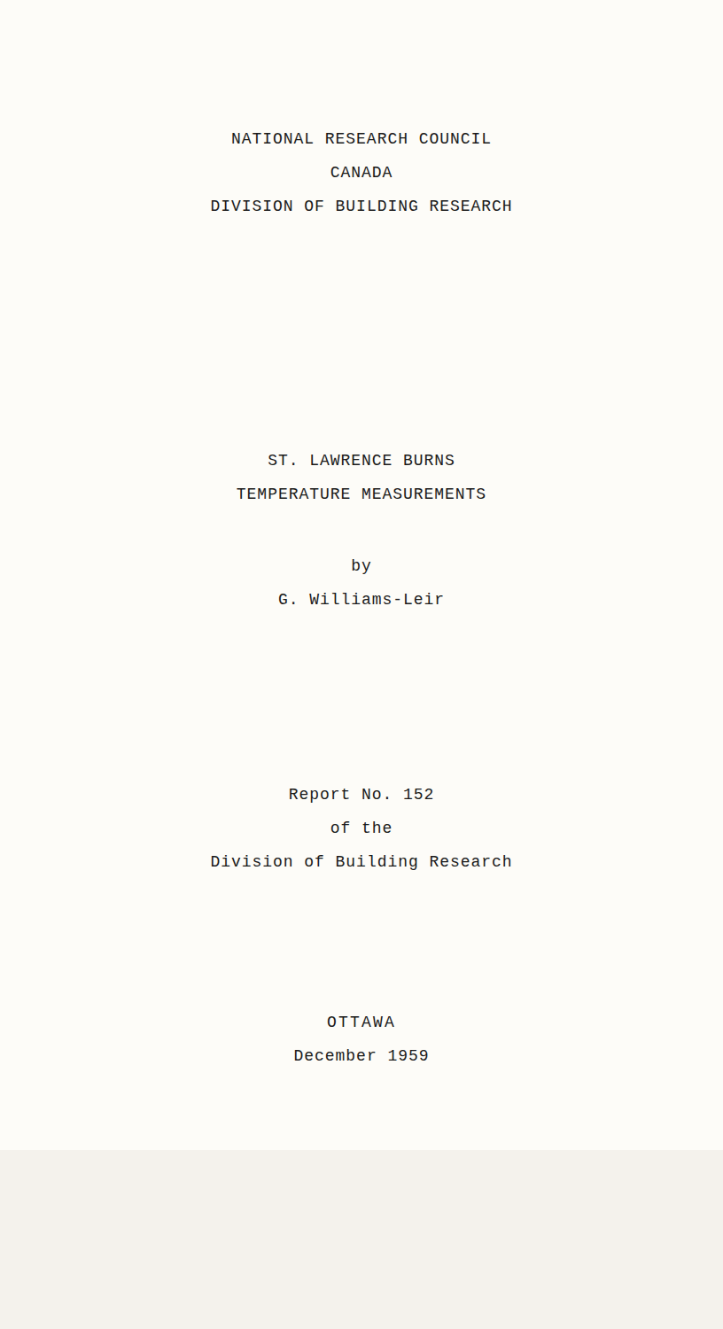NATIONAL RESEARCH COUNCIL
CANADA
DIVISION OF BUILDING RESEARCH
ST. LAWRENCE BURNS
TEMPERATURE MEASUREMENTS
by
G. Williams-Leir
Report No. 152
of the
Division of Building Research
OTTAWA
December 1959